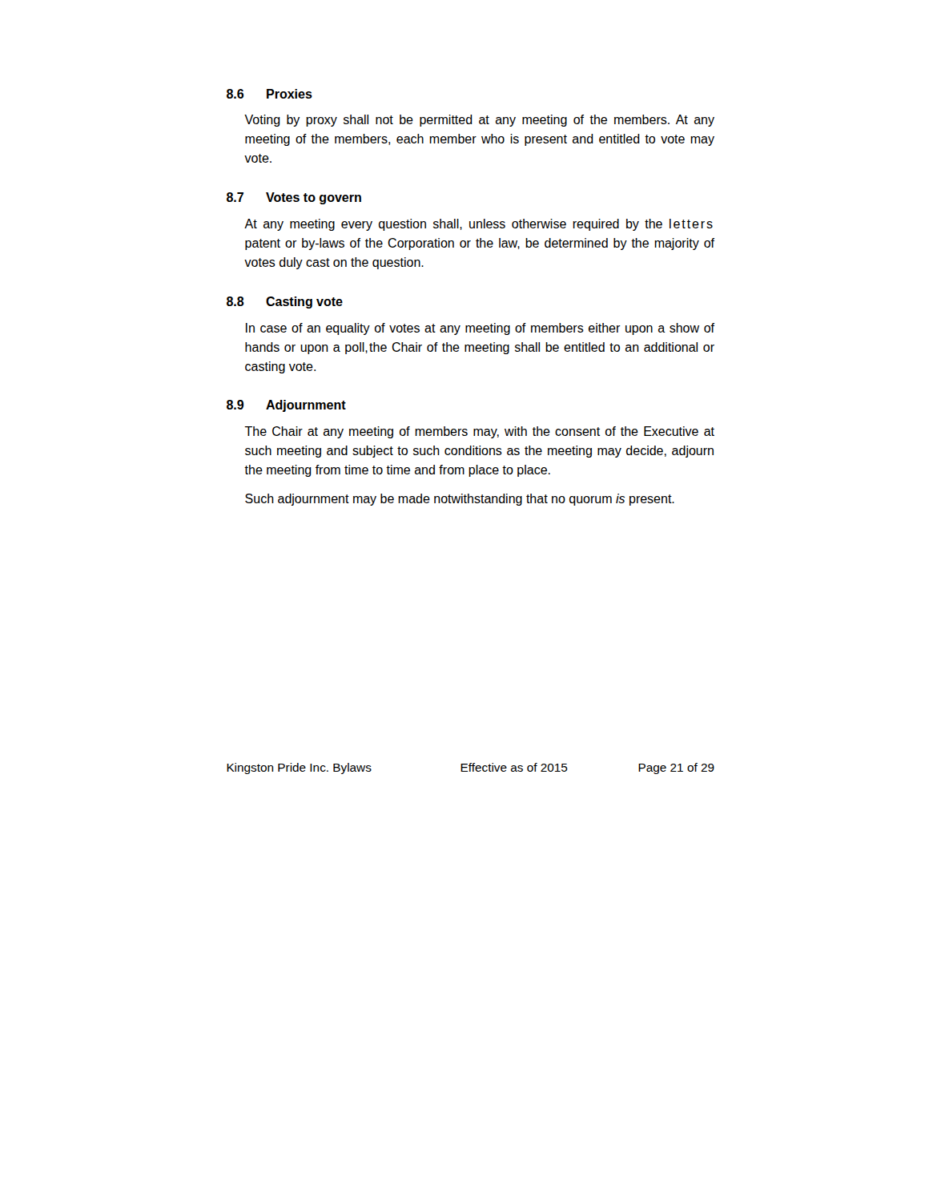8.6 Proxies
Voting by proxy shall not be permitted at any meeting of the members. At any meeting of the members, each member who is present and entitled to vote may vote.
8.7 Votes to govern
At any meeting every question shall, unless otherwise required by the letters patent or by-laws of the Corporation or the law, be determined by the majority of votes duly cast on the question.
8.8 Casting vote
In case of an equality of votes at any meeting of members either upon a show of hands or upon a poll, the Chair of the meeting shall be entitled to an additional or casting vote.
8.9 Adjournment
The Chair at any meeting of members may, with the consent of the Executive at such meeting and subject to such conditions as the meeting may decide, adjourn the meeting from time to time and from place to place.
Such adjournment may be made notwithstanding that no quorum is present.
Kingston Pride Inc. Bylaws
Effective as of 2015
Page 21 of 29